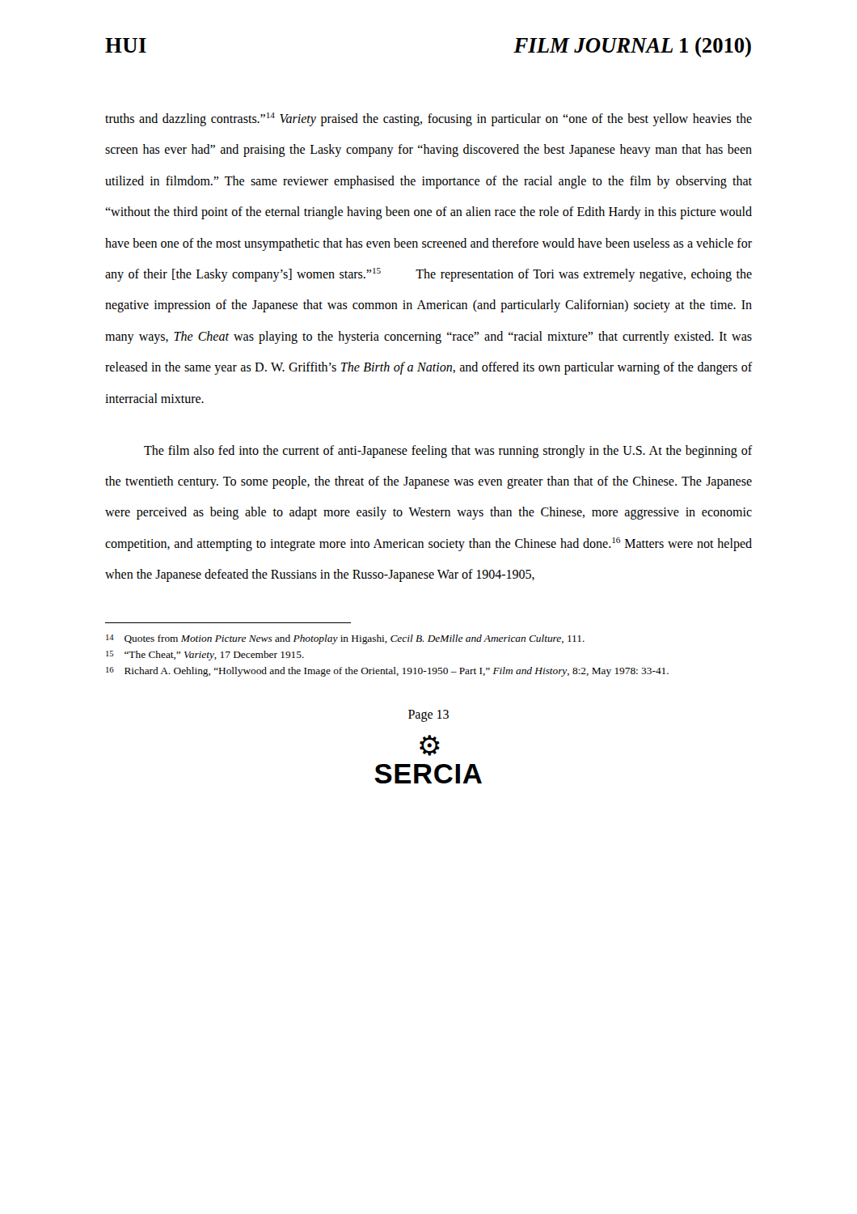HUI FILM JOURNAL 1 (2010)
truths and dazzling contrasts.”14 Variety praised the casting, focusing in particular on “one of the best yellow heavies the screen has ever had” and praising the Lasky company for “having discovered the best Japanese heavy man that has been utilized in filmdom.” The same reviewer emphasised the importance of the racial angle to the film by observing that “without the third point of the eternal triangle having been one of an alien race the role of Edith Hardy in this picture would have been one of the most unsympathetic that has even been screened and therefore would have been useless as a vehicle for any of their [the Lasky company’s] women stars.”15 The representation of Tori was extremely negative, echoing the negative impression of the Japanese that was common in American (and particularly Californian) society at the time. In many ways, The Cheat was playing to the hysteria concerning “race” and “racial mixture” that currently existed. It was released in the same year as D. W. Griffith’s The Birth of a Nation, and offered its own particular warning of the dangers of interracial mixture.
The film also fed into the current of anti-Japanese feeling that was running strongly in the U.S. At the beginning of the twentieth century. To some people, the threat of the Japanese was even greater than that of the Chinese. The Japanese were perceived as being able to adapt more easily to Western ways than the Chinese, more aggressive in economic competition, and attempting to integrate more into American society than the Chinese had done.16 Matters were not helped when the Japanese defeated the Russians in the Russo-Japanese War of 1904-1905,
14 Quotes from Motion Picture News and Photoplay in Higashi, Cecil B. DeMille and American Culture, 111.
15 “The Cheat,” Variety, 17 December 1915.
16 Richard A. Oehling, “Hollywood and the Image of the Oriental, 1910-1950 – Part I,” Film and History, 8:2, May 1978: 33-41.
Page 13
⚙
SERCIA